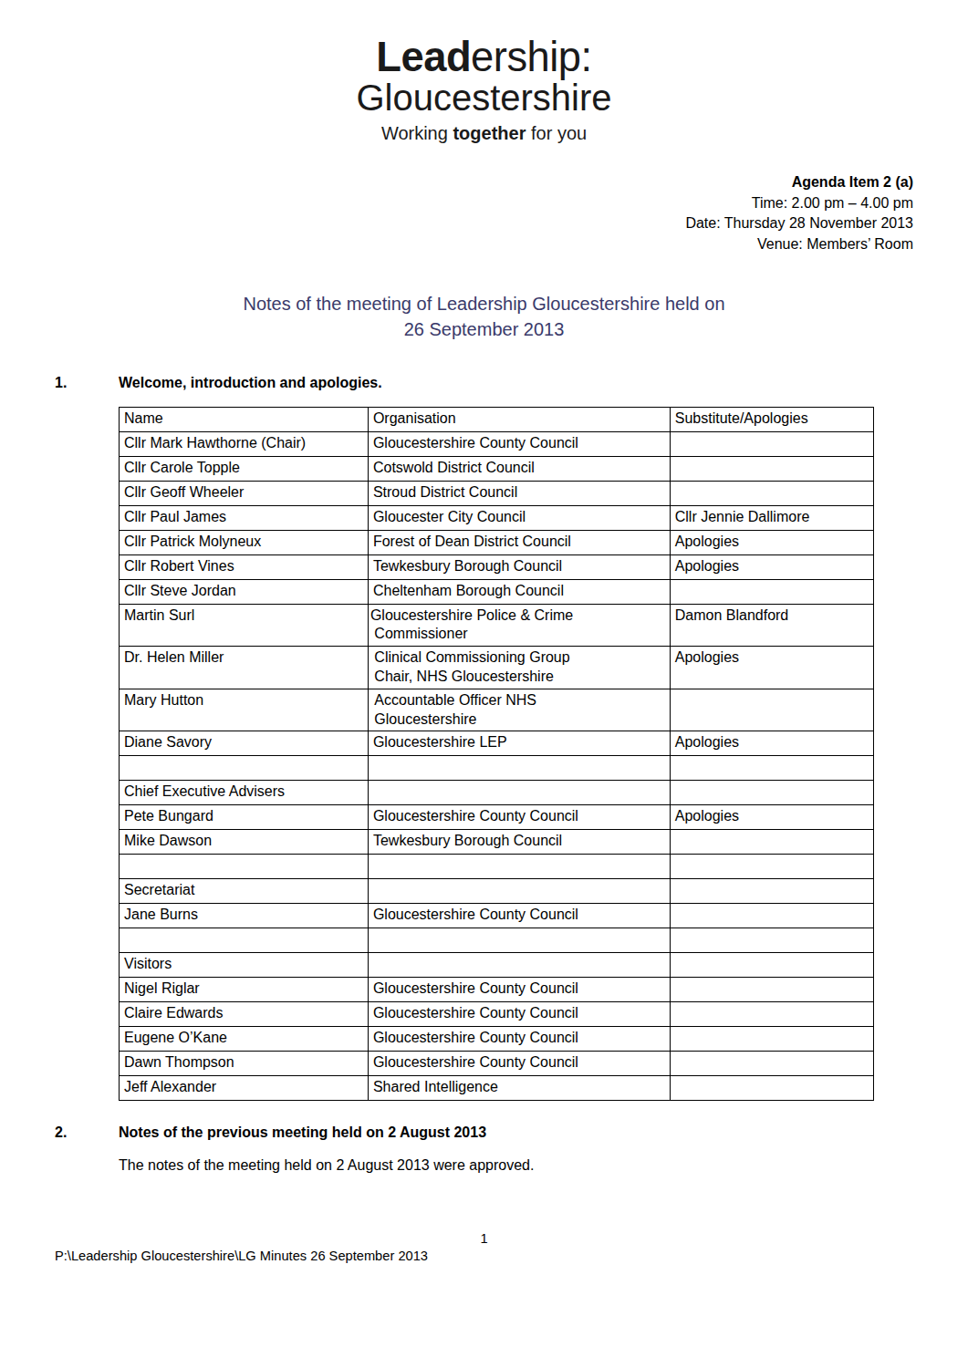Leadership:
Gloucestershire
Working together for you
Agenda Item 2 (a)
Time: 2.00 pm – 4.00 pm
Date: Thursday 28 November 2013
Venue: Members’ Room
Notes of the meeting of Leadership Gloucestershire held on
26 September 2013
1.
Welcome, introduction and apologies.
| Name | Organisation | Substitute/Apologies |
| Cllr Mark Hawthorne (Chair) | Gloucestershire County Council | |
| Cllr Carole Topple | Cotswold District Council | |
| Cllr Geoff Wheeler | Stroud District Council | |
| Cllr Paul James | Gloucester City Council | Cllr Jennie Dallimore |
| Cllr Patrick Molyneux | Forest of Dean District Council | Apologies |
| Cllr Robert Vines | Tewkesbury Borough Council | Apologies |
| Cllr Steve Jordan | Cheltenham Borough Council | |
| Martin Surl | Gloucestershire Police & Crime Commissioner | Damon Blandford |
| Dr. Helen Miller | Clinical Commissioning Group Chair, NHS Gloucestershire | Apologies |
| Mary Hutton | Accountable Officer NHS Gloucestershire | |
| Diane Savory | Gloucestershire LEP | Apologies |
| Chief Executive Advisers | | |
| Pete Bungard | Gloucestershire County Council | Apologies |
| Mike Dawson | Tewkesbury Borough Council | |
| Secretariat | | |
| Jane Burns | Gloucestershire County Council | |
| Visitors | | |
| Nigel Riglar | Gloucestershire County Council | |
| Claire Edwards | Gloucestershire County Council | |
| Eugene O’Kane | Gloucestershire County Council | |
| Dawn Thompson | Gloucestershire County Council | |
| Jeff Alexander | Shared Intelligence | |
2.
Notes of the previous meeting held on 2 August 2013
The notes of the meeting held on 2 August 2013 were approved.
1
P:\Leadership Gloucestershire\LG Minutes 26 September 2013